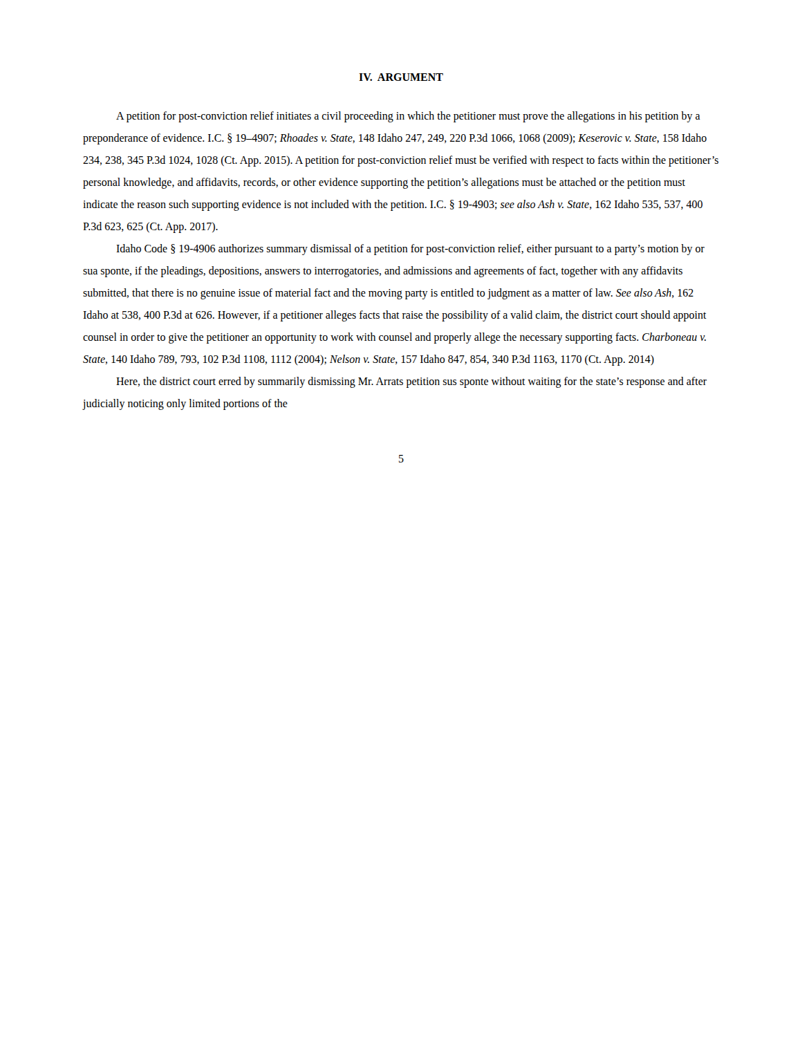IV. ARGUMENT
A petition for post-conviction relief initiates a civil proceeding in which the petitioner must prove the allegations in his petition by a preponderance of evidence. I.C. § 19–4907; Rhoades v. State, 148 Idaho 247, 249, 220 P.3d 1066, 1068 (2009); Keserovic v. State, 158 Idaho 234, 238, 345 P.3d 1024, 1028 (Ct. App. 2015). A petition for post-conviction relief must be verified with respect to facts within the petitioner’s personal knowledge, and affidavits, records, or other evidence supporting the petition’s allegations must be attached or the petition must indicate the reason such supporting evidence is not included with the petition. I.C. § 19-4903; see also Ash v. State, 162 Idaho 535, 537, 400 P.3d 623, 625 (Ct. App. 2017).
Idaho Code § 19-4906 authorizes summary dismissal of a petition for post-conviction relief, either pursuant to a party’s motion by or sua sponte, if the pleadings, depositions, answers to interrogatories, and admissions and agreements of fact, together with any affidavits submitted, that there is no genuine issue of material fact and the moving party is entitled to judgment as a matter of law. See also Ash, 162 Idaho at 538, 400 P.3d at 626. However, if a petitioner alleges facts that raise the possibility of a valid claim, the district court should appoint counsel in order to give the petitioner an opportunity to work with counsel and properly allege the necessary supporting facts. Charboneau v. State, 140 Idaho 789, 793, 102 P.3d 1108, 1112 (2004); Nelson v. State, 157 Idaho 847, 854, 340 P.3d 1163, 1170 (Ct. App. 2014)
Here, the district court erred by summarily dismissing Mr. Arrats petition sus sponte without waiting for the state’s response and after judicially noticing only limited portions of the
5